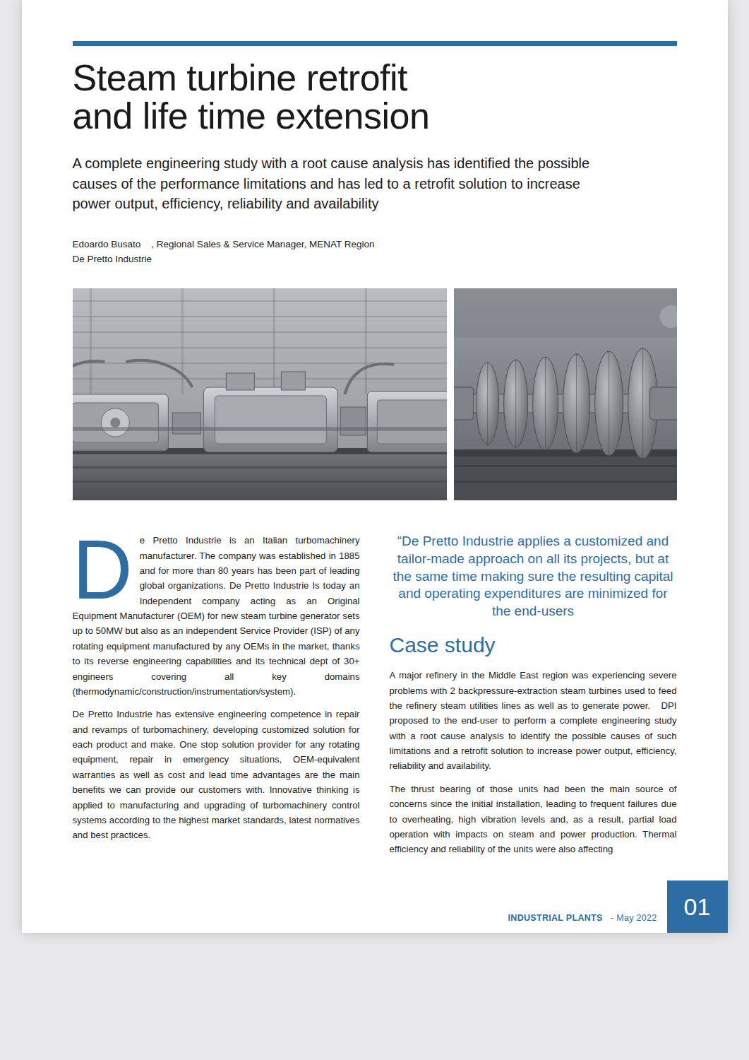Steam turbine retrofit
and life time extension
A complete engineering study with a root cause analysis has identified the possible causes of the performance limitations and has led to a retrofit solution to increase power output, efficiency, reliability and availability
Edoardo Busato , Regional Sales & Service Manager, MENAT Region
De Pretto Industrie
De Pretto Industrie is an Italian turbomachinery manufacturer. The company was established in 1885 and for more than 80 years has been part of leading global organizations. De Pretto Industrie Is today an Independent company acting as an Original Equipment Manufacturer (OEM) for new steam turbine generator sets up to 50MW but also as an independent Service Provider (ISP) of any rotating equipment manufactured by any OEMs in the market, thanks to its reverse engineering capabilities and its technical dept of 30+ engineers covering all key domains (thermodynamic/construction/instrumentation/system).
De Pretto Industrie has extensive engineering competence in repair and revamps of turbomachinery, developing customized solution for each product and make. One stop solution provider for any rotating equipment, repair in emergency situations, OEM-equivalent warranties as well as cost and lead time advantages are the main benefits we can provide our customers with. Innovative thinking is applied to manufacturing and upgrading of turbomachinery control systems according to the highest market standards, latest normatives and best practices.
“De Pretto Industrie applies a customized and tailor-made approach on all its projects, but at the same time making sure the resulting capital and operating expenditures are minimized for the end-users
Case study
A major refinery in the Middle East region was experiencing severe problems with 2 backpressure-extraction steam turbines used to feed the refinery steam utilities lines as well as to generate power. DPI proposed to the end-user to perform a complete engineering study with a root cause analysis to identify the possible causes of such limitations and a retrofit solution to increase power output, efficiency, reliability and availability.
The thrust bearing of those units had been the main source of concerns since the initial installation, leading to frequent failures due to overheating, high vibration levels and, as a result, partial load operation with impacts on steam and power production. Thermal efficiency and reliability of the units were also affecting
INDUSTRIAL PLANTS - May 2022
01